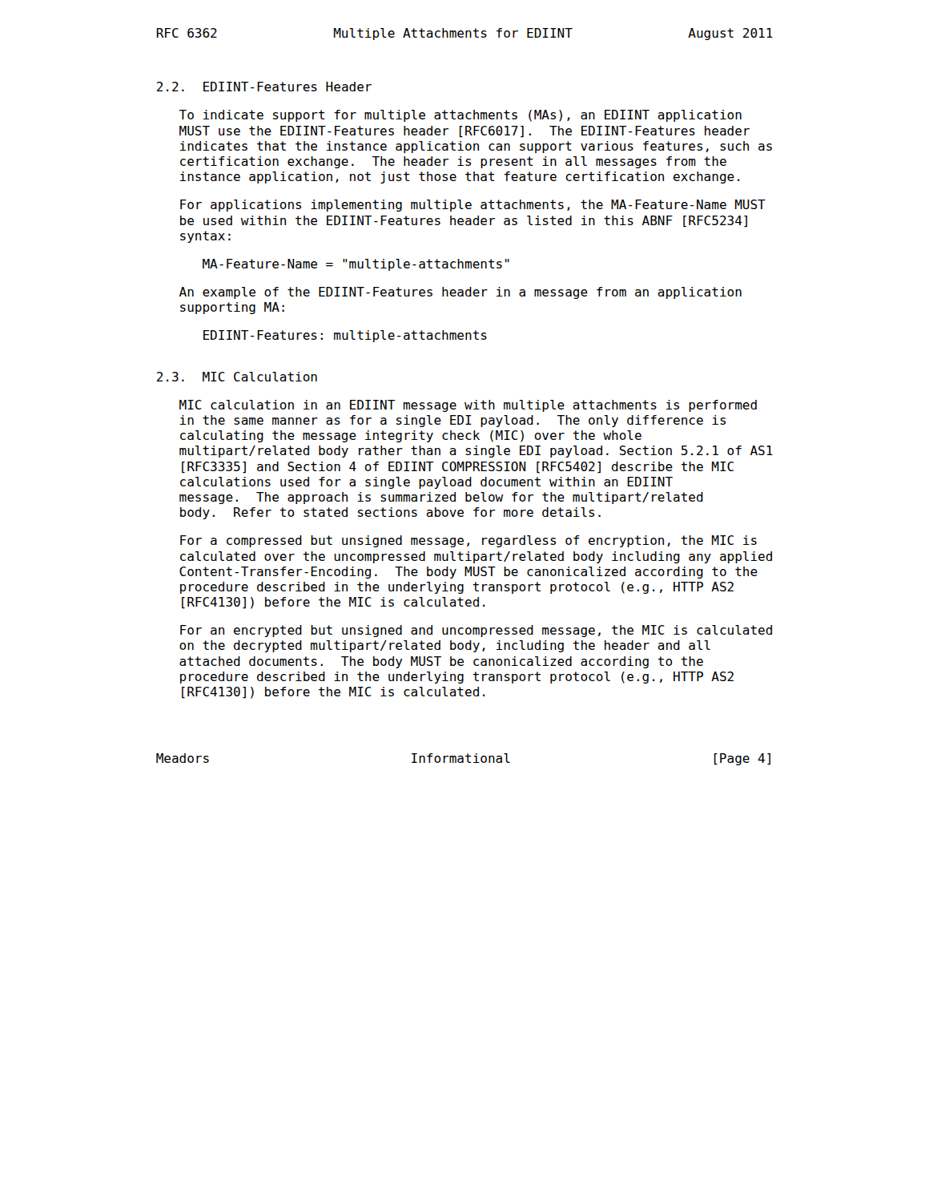RFC 6362 Multiple Attachments for EDIINT August 2011
2.2. EDIINT-Features Header
To indicate support for multiple attachments (MAs), an EDIINT application MUST use the EDIINT-Features header [RFC6017]. The EDIINT-Features header indicates that the instance application can support various features, such as certification exchange. The header is present in all messages from the instance application, not just those that feature certification exchange.
For applications implementing multiple attachments, the MA-Feature-Name MUST be used within the EDIINT-Features header as listed in this ABNF [RFC5234] syntax:
MA-Feature-Name = "multiple-attachments"
An example of the EDIINT-Features header in a message from an application supporting MA:
EDIINT-Features: multiple-attachments
2.3. MIC Calculation
MIC calculation in an EDIINT message with multiple attachments is performed in the same manner as for a single EDI payload. The only difference is calculating the message integrity check (MIC) over the whole multipart/related body rather than a single EDI payload. Section 5.2.1 of AS1 [RFC3335] and Section 4 of EDIINT COMPRESSION [RFC5402] describe the MIC calculations used for a single payload document within an EDIINT message. The approach is summarized below for the multipart/related body. Refer to stated sections above for more details.
For a compressed but unsigned message, regardless of encryption, the MIC is calculated over the uncompressed multipart/related body including any applied Content-Transfer-Encoding. The body MUST be canonicalized according to the procedure described in the underlying transport protocol (e.g., HTTP AS2 [RFC4130]) before the MIC is calculated.
For an encrypted but unsigned and uncompressed message, the MIC is calculated on the decrypted multipart/related body, including the header and all attached documents. The body MUST be canonicalized according to the procedure described in the underlying transport protocol (e.g., HTTP AS2 [RFC4130]) before the MIC is calculated.
Meadors Informational [Page 4]